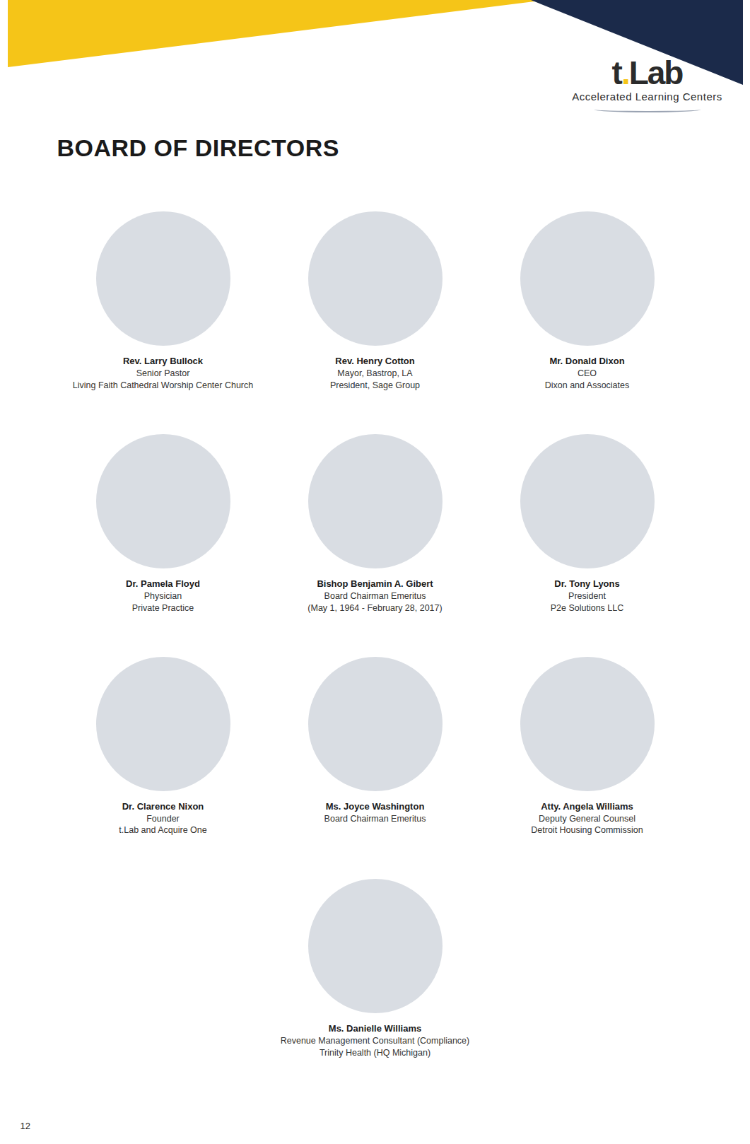t. Lab
Accelerated Learning Centers
Board of Directors
Rev. Larry Bullock
Senior Pastor
Living Faith Cathedral Worship Center Church
Rev. Henry Cotton
Mayor, Bastrop, LA
President, Sage Group
Mr. Donald Dixon
CEO
Dixon and Associates
Dr. Pamela Floyd
Physician
Private Practice
Bishop Benjamin A. Gibert
Board Chairman Emeritus
(May 1, 1964 - February 28, 2017)
Dr. Tony Lyons
President
P2e Solutions LLC
Dr. Clarence Nixon
Founder
t.Lab and Acquire One
Ms. Joyce Washington
Board Chairman Emeritus
Atty. Angela Williams
Deputy General Counsel
Detroit Housing Commission
Ms. Danielle Williams
Revenue Management Consultant (Compliance)
Trinity Health (HQ Michigan)
12